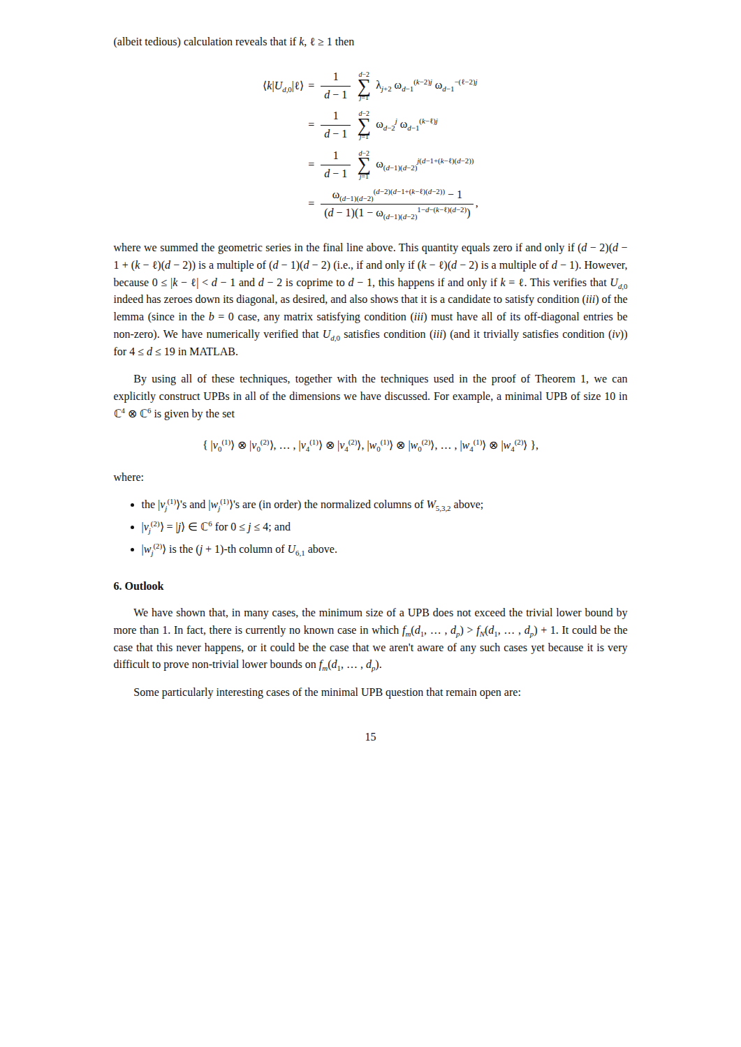(albeit tedious) calculation reveals that if k, ℓ ≥ 1 then
| ⟨ k / U d ,0 /ℓ⟩ | = | 1 d − 1 d −2 ∑ j =1 λ j +2 ω d −1 ( k −2) j ω d −1 −(ℓ−2) j |
| | = | 1 d − 1 d −2 ∑ j =1 ω d −2 j ω d −1 ( k −ℓ) j |
| | = | 1 d − 1 d −2 ∑ j =1 ω ( d −1)( d −2) j ( d −1+( k −ℓ)( d −2)) |
| | = | ω ( d −1)( d −2) ( d −2)( d −1+( k −ℓ)( d −2)) − 1 ( d − 1)(1 − ω ( d −1)( d −2) 1− d −( k −ℓ)( d −2) ) , |
where we summed the geometric series in the final line above. This quantity equals zero if and only if (d − 2)(d − 1 + (k − ℓ)(d − 2)) is a multiple of (d − 1)(d − 2) (i.e., if and only if (k − ℓ)(d − 2) is a multiple of d − 1). However, because 0 ≤ |k − ℓ| < d − 1 and d − 2 is coprime to d − 1, this happens if and only if k = ℓ. This verifies that Ud,0 indeed has zeroes down its diagonal, as desired, and also shows that it is a candidate to satisfy condition (iii) of the lemma (since in the b = 0 case, any matrix satisfying condition (iii) must have all of its off-diagonal entries be non-zero). We have numerically verified that Ud,0 satisfies condition (iii) (and it trivially satisfies condition (iv)) for 4 ≤ d ≤ 19 in MATLAB.
By using all of these techniques, together with the techniques used in the proof of Theorem 1, we can explicitly construct UPBs in all of the dimensions we have discussed. For example, a minimal UPB of size 10 in ℂ4 ⊗ ℂ6 is given by the set
{ |v0(1)⟩ ⊗ |v0(2)⟩, … , |v4(1)⟩ ⊗ |v4(2)⟩, |w0(1)⟩ ⊗ |w0(2)⟩, … , |w4(1)⟩ ⊗ |w4(2)⟩ },
where:
the |vj(1)⟩'s and |wj(1)⟩'s are (in order) the normalized columns of W5,3,2 above;
|vj(2)⟩ = |j⟩ ∈ ℂ6 for 0 ≤ j ≤ 4; and
|wj(2)⟩ is the (j + 1)-th column of U6,1 above.
6. Outlook
We have shown that, in many cases, the minimum size of a UPB does not exceed the trivial lower bound by more than 1. In fact, there is currently no known case in which fm(d1, … , dp) > fN(d1, … , dp) + 1. It could be the case that this never happens, or it could be the case that we aren't aware of any such cases yet because it is very difficult to prove non-trivial lower bounds on fm(d1, … , dp).
Some particularly interesting cases of the minimal UPB question that remain open are:
15